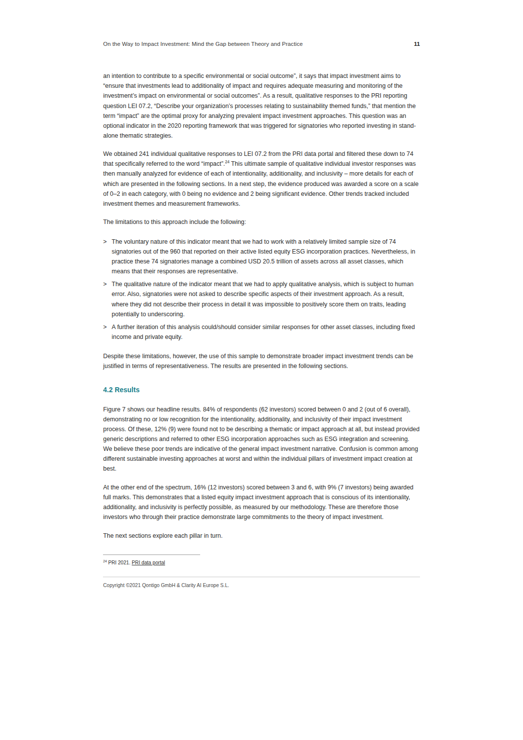On the Way to Impact Investment: Mind the Gap between Theory and Practice 11
an intention to contribute to a specific environmental or social outcome”, it says that impact investment aims to “ensure that investments lead to additionality of impact and requires adequate measuring and monitoring of the investment’s impact on environmental or social outcomes”. As a result, qualitative responses to the PRI reporting question LEI 07.2, “Describe your organization’s processes relating to sustainability themed funds,” that mention the term “impact” are the optimal proxy for analyzing prevalent impact investment approaches. This question was an optional indicator in the 2020 reporting framework that was triggered for signatories who reported investing in stand-alone thematic strategies.
We obtained 241 individual qualitative responses to LEI 07.2 from the PRI data portal and filtered these down to 74 that specifically referred to the word “impact”.24 This ultimate sample of qualitative individual investor responses was then manually analyzed for evidence of each of intentionality, additionality, and inclusivity – more details for each of which are presented in the following sections. In a next step, the evidence produced was awarded a score on a scale of 0–2 in each category, with 0 being no evidence and 2 being significant evidence. Other trends tracked included investment themes and measurement frameworks.
The limitations to this approach include the following:
The voluntary nature of this indicator meant that we had to work with a relatively limited sample size of 74 signatories out of the 960 that reported on their active listed equity ESG incorporation practices. Nevertheless, in practice these 74 signatories manage a combined USD 20.5 trillion of assets across all asset classes, which means that their responses are representative.
The qualitative nature of the indicator meant that we had to apply qualitative analysis, which is subject to human error. Also, signatories were not asked to describe specific aspects of their investment approach. As a result, where they did not describe their process in detail it was impossible to positively score them on traits, leading potentially to underscoring.
A further iteration of this analysis could/should consider similar responses for other asset classes, including fixed income and private equity.
Despite these limitations, however, the use of this sample to demonstrate broader impact investment trends can be justified in terms of representativeness. The results are presented in the following sections.
4.2 Results
Figure 7 shows our headline results. 84% of respondents (62 investors) scored between 0 and 2 (out of 6 overall), demonstrating no or low recognition for the intentionality, additionality, and inclusivity of their impact investment process. Of these, 12% (9) were found not to be describing a thematic or impact approach at all, but instead provided generic descriptions and referred to other ESG incorporation approaches such as ESG integration and screening. We believe these poor trends are indicative of the general impact investment narrative. Confusion is common among different sustainable investing approaches at worst and within the individual pillars of investment impact creation at best.
At the other end of the spectrum, 16% (12 investors) scored between 3 and 6, with 9% (7 investors) being awarded full marks. This demonstrates that a listed equity impact investment approach that is conscious of its intentionality, additionality, and inclusivity is perfectly possible, as measured by our methodology. These are therefore those investors who through their practice demonstrate large commitments to the theory of impact investment.
The next sections explore each pillar in turn.
24 PRI 2021. PRI data portal
Copyright ©2021 Qontigo GmbH & Clarity AI Europe S.L.